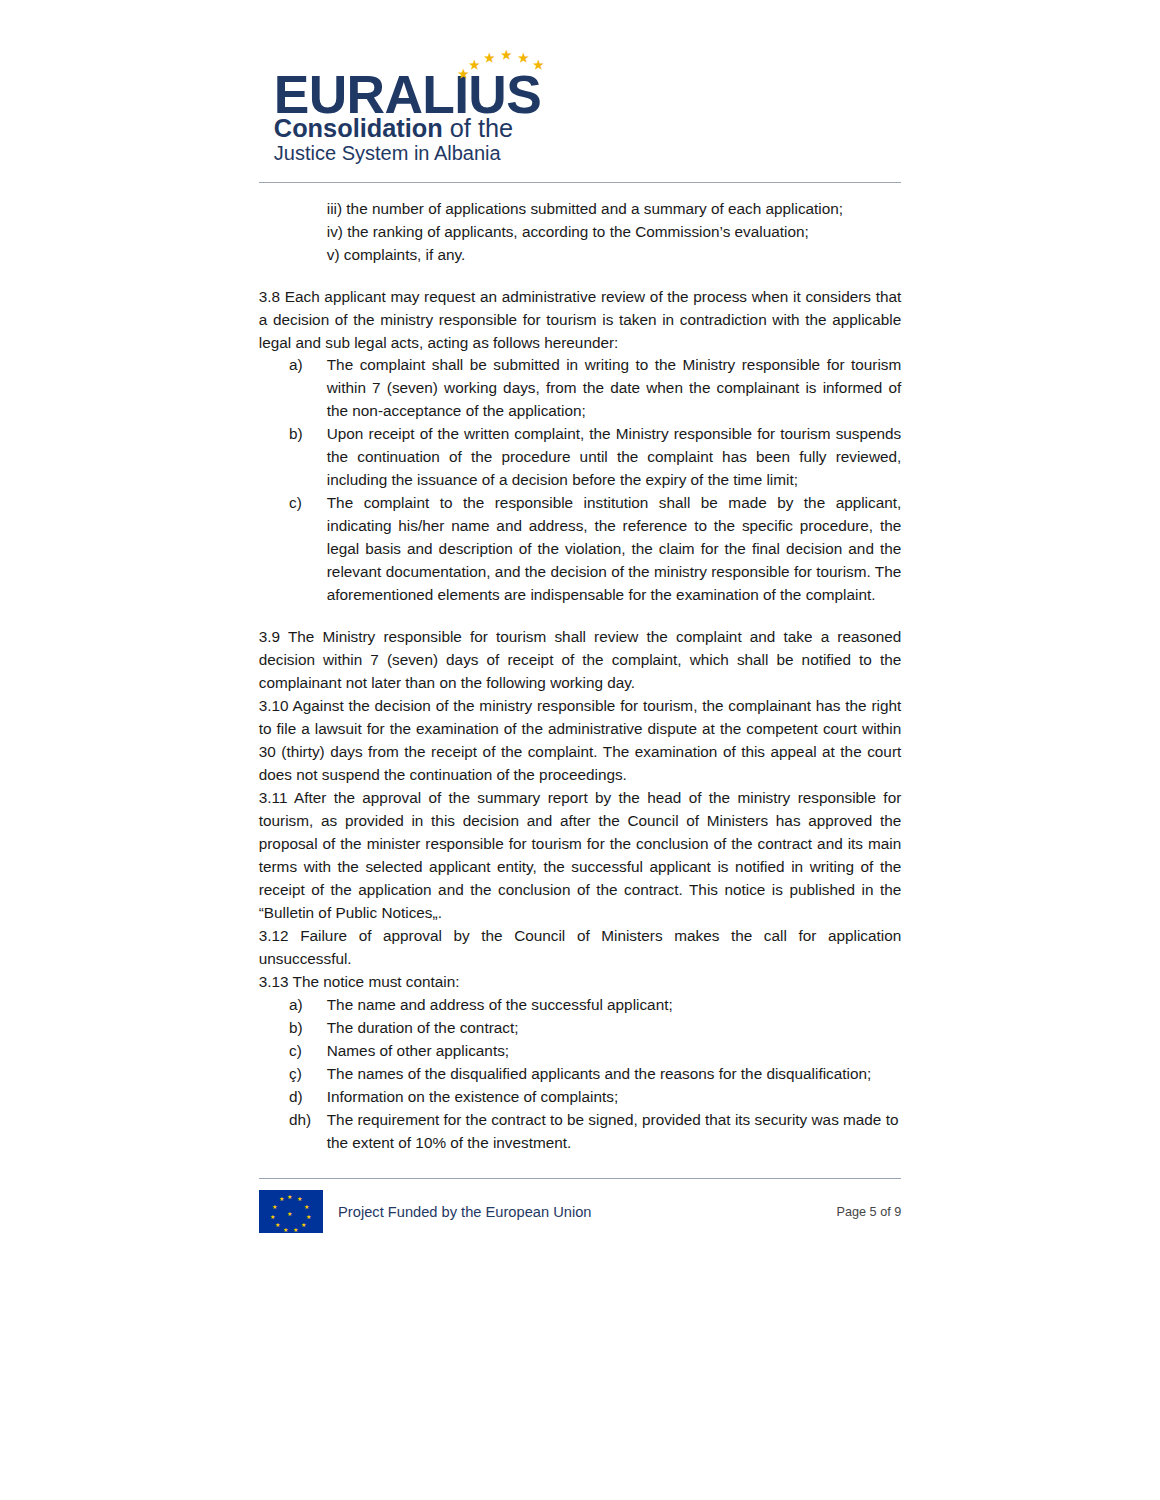EURALIUS ★ ★ ★ ★ ★ ★
Consolidation of the
Justice System in Albania
iii) the number of applications submitted and a summary of each application;
iv) the ranking of applicants, according to the Commission’s evaluation;
v) complaints, if any.
3.8 Each applicant may request an administrative review of the process when it considers that a decision of the ministry responsible for tourism is taken in contradiction with the applicable legal and sub legal acts, acting as follows hereunder:
a) The complaint shall be submitted in writing to the Ministry responsible for tourism within 7 (seven) working days, from the date when the complainant is informed of the non-acceptance of the application;
b) Upon receipt of the written complaint, the Ministry responsible for tourism suspends the continuation of the procedure until the complaint has been fully reviewed, including the issuance of a decision before the expiry of the time limit;
c) The complaint to the responsible institution shall be made by the applicant, indicating his/her name and address, the reference to the specific procedure, the legal basis and description of the violation, the claim for the final decision and the relevant documentation, and the decision of the ministry responsible for tourism. The aforementioned elements are indispensable for the examination of the complaint.
3.9 The Ministry responsible for tourism shall review the complaint and take a reasoned decision within 7 (seven) days of receipt of the complaint, which shall be notified to the complainant not later than on the following working day.
3.10 Against the decision of the ministry responsible for tourism, the complainant has the right to file a lawsuit for the examination of the administrative dispute at the competent court within 30 (thirty) days from the receipt of the complaint. The examination of this appeal at the court does not suspend the continuation of the proceedings.
3.11 After the approval of the summary report by the head of the ministry responsible for tourism, as provided in this decision and after the Council of Ministers has approved the proposal of the minister responsible for tourism for the conclusion of the contract and its main terms with the selected applicant entity, the successful applicant is notified in writing of the receipt of the application and the conclusion of the contract. This notice is published in the “Bulletin of Public Notices„.
3.12 Failure of approval by the Council of Ministers makes the call for application unsuccessful.
3.13 The notice must contain:
a) The name and address of the successful applicant;
b) The duration of the contract;
c) Names of other applicants;
ç) The names of the disqualified applicants and the reasons for the disqualification;
d) Information on the existence of complaints;
dh) The requirement for the contract to be signed, provided that its security was made to the extent of 10% of the investment.
★ ★ ★ ★ ★ ★ ★ ★ ★ ★ ★ ★
Project Funded by the European Union
Page 5 of 9